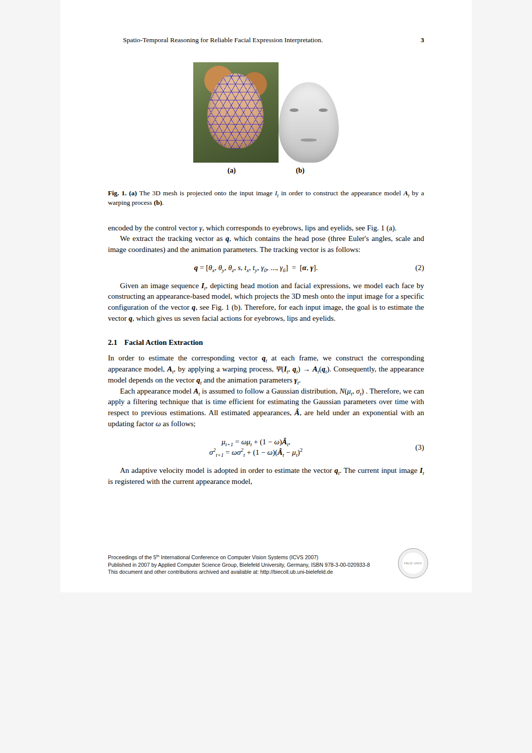Spatio-Temporal Reasoning for Reliable Facial Expression Interpretation. 3
(a) (b)
Fig. 1. (a) The 3D mesh is projected onto the input image It in order to construct the appearance model At by a warping process (b).
encoded by the control vector γ, which corresponds to eyebrows, lips and eyelids, see Fig. 1 (a).
We extract the tracking vector as q, which contains the head pose (three Euler's angles, scale and image coordinates) and the animation parameters. The tracking vector is as follows:
q = [θx, θy, θz, s, tx, ty, γ0, ..., γ6] = [α, γ].
(2)
Given an image sequence It, depicting head motion and facial expressions, we model each face by constructing an appearance-based model, which projects the 3D mesh onto the input image for a specific configuration of the vector q, see Fig. 1 (b). Therefore, for each input image, the goal is to estimate the vector q, which gives us seven facial actions for eyebrows, lips and eyelids.
2.1 Facial Action Extraction
In order to estimate the corresponding vector qt at each frame, we construct the corresponding appearance model, At, by applying a warping process, Ψ(It, qt) → At(qt). Consequently, the appearance model depends on the vector qt and the animation parameters γt.
Each appearance model At is assumed to follow a Gaussian distribution, N(μt, σt) . Therefore, we can apply a filtering technique that is time efficient for estimating the Gaussian parameters over time with respect to previous estimations. All estimated appearances, Â, are held under an exponential with an updating factor ω as follows;
μt+1 = ωμt + (1 − ω)Ât,
σ2t+1 = ωσ2t + (1 − ω)(Ât − μt)2
(3)
An adaptive velocity model is adopted in order to estimate the vector qt. The current input image It is registered with the current appearance model,
Proceedings of the 5th International Conference on Computer Vision Systems (ICVS 2007)
Published in 2007 by Applied Computer Science Group, Bielefeld University, Germany, ISBN 978-3-00-020933-8
This document and other contributions archived and available at: http://biecoll.ub.uni-bielefeld.de
FELD UNIV